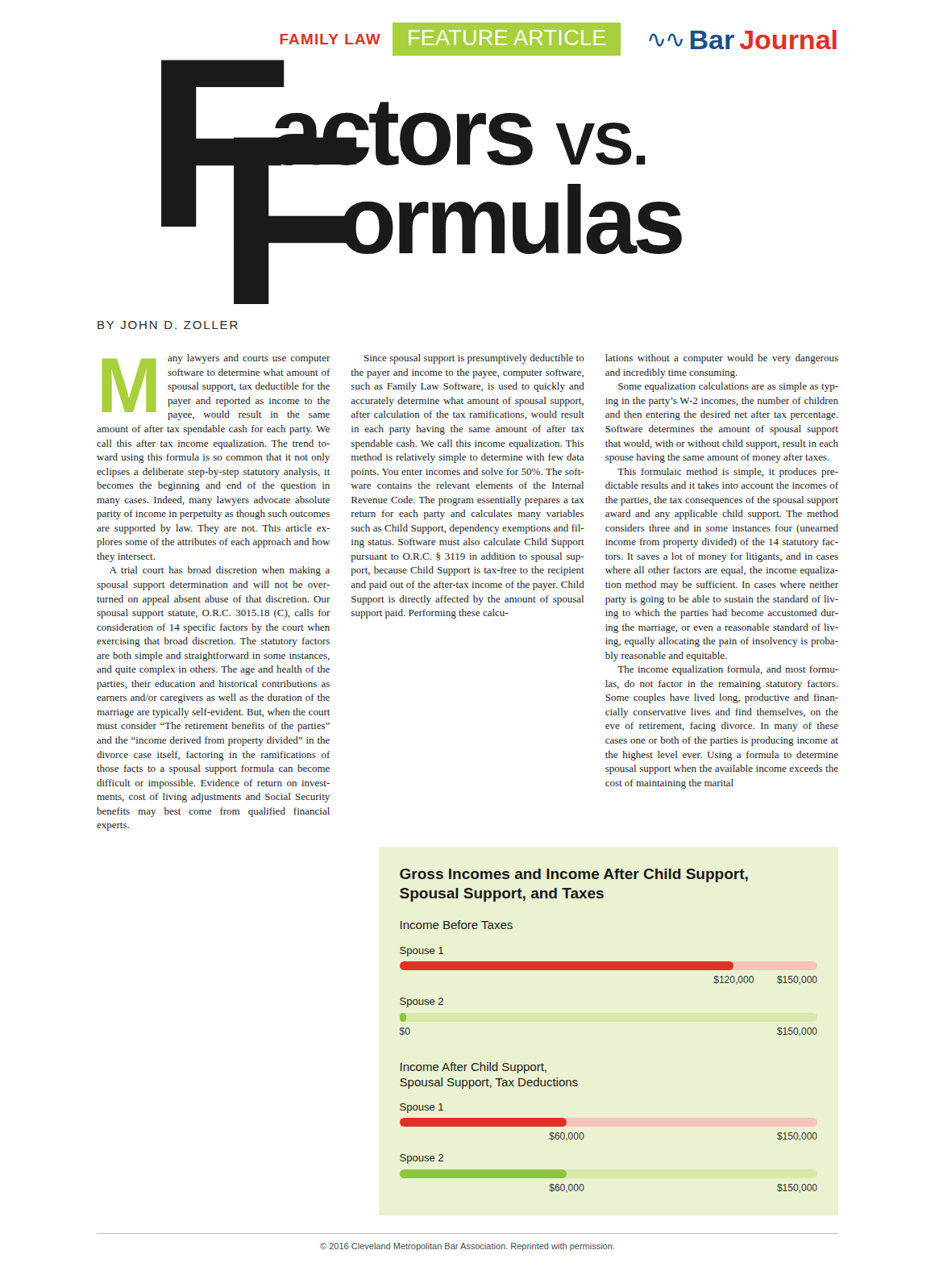FAMILY LAW
FEATURE ARTICLE
∿∿ Bar Journal
F
F
actors VS.
ormulas
BY JOHN D. ZOLLER
Many lawyers and courts use computer software to determine what amount of spousal support, tax deductible for the payer and reported as income to the payee, would result in the same amount of after tax spendable cash for each party. We call this after tax income equalization. The trend toward using this formula is so common that it not only eclipses a deliberate step-by-step statutory analysis, it becomes the beginning and end of the question in many cases. Indeed, many lawyers advocate absolute parity of income in perpetuity as though such outcomes are supported by law. They are not. This article explores some of the attributes of each approach and how they intersect.
A trial court has broad discretion when making a spousal support determination and will not be overturned on appeal absent abuse of that discretion. Our spousal support statute, O.R.C. 3015.18 (C), calls for consideration of 14 specific factors by the court when exercising that broad discretion. The statutory factors are both simple and straightforward in some instances, and quite complex in others. The age and health of the parties, their education and historical contributions as earners and/or caregivers as well as the duration of the marriage are typically self-evident. But, when the court must consider “The retirement benefits of the parties” and the “income derived from property divided” in the divorce case itself, factoring in the ramifications of those facts to a spousal support formula can become difficult or impossible. Evidence of return on investments, cost of living adjustments and Social Security benefits may best come from qualified financial experts.
Since spousal support is presumptively deductible to the payer and income to the payee, computer software, such as Family Law Software, is used to quickly and accurately determine what amount of spousal support, after calculation of the tax ramifications, would result in each party having the same amount of after tax spendable cash. We call this income equalization. This method is relatively simple to determine with few data points. You enter incomes and solve for 50%. The software contains the relevant elements of the Internal Revenue Code. The program essentially prepares a tax return for each party and calculates many variables such as Child Support, dependency exemptions and filing status. Software must also calculate Child Support pursuant to O.R.C. § 3119 in addition to spousal support, because Child Support is tax-free to the recipient and paid out of the after-tax income of the payer. Child Support is directly affected by the amount of spousal support paid. Performing these calcu-
lations without a computer would be very dangerous and incredibly time consuming.
Some equalization calculations are as simple as typing in the party’s W-2 incomes, the number of children and then entering the desired net after tax percentage. Software determines the amount of spousal support that would, with or without child support, result in each spouse having the same amount of money after taxes.
This formulaic method is simple, it produces predictable results and it takes into account the incomes of the parties, the tax consequences of the spousal support award and any applicable child support. The method considers three and in some instances four (unearned income from property divided) of the 14 statutory factors. It saves a lot of money for litigants, and in cases where all other factors are equal, the income equalization method may be sufficient. In cases where neither party is going to be able to sustain the standard of living to which the parties had become accustomed during the marriage, or even a reasonable standard of living, equally allocating the pain of insolvency is probably reasonable and equitable.
The income equalization formula, and most formulas, do not factor in the remaining statutory factors. Some couples have lived long, productive and financially conservative lives and find themselves, on the eve of retirement, facing divorce. In many of these cases one or both of the parties is producing income at the highest level ever. Using a formula to determine spousal support when the available income exceeds the cost of maintaining the marital
Gross Incomes and Income After Child Support,
Spousal Support, and Taxes
Income Before Taxes
Spouse 1
$120,000 $150,000
Spouse 2
$0 $150,000
Income After Child Support,
Spousal Support, Tax Deductions
Spouse 1
$60,000 $150,000
Spouse 2
$60,000 $150,000
© 2016 Cleveland Metropolitan Bar Association. Reprinted with permission.